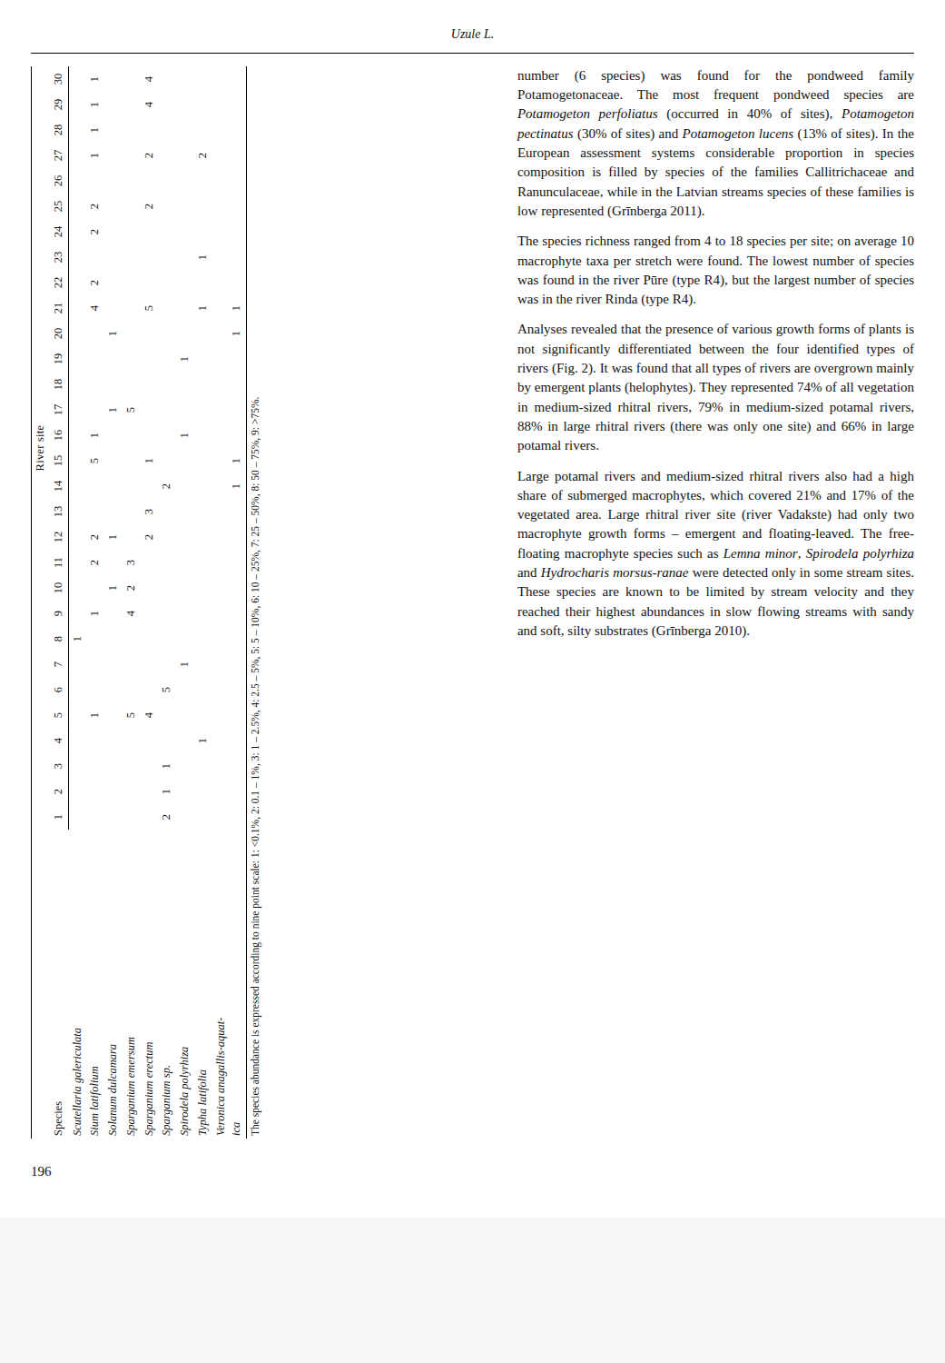Uzule L.
| Species | River site |
| --- | --- |
| 1 | 2 | 3 | 4 | 5 | 6 | 7 | 8 | 9 | 10 | 11 | 12 | 13 | 14 | 15 | 16 | 17 | 18 | 19 | 20 | 21 | 22 | 23 | 24 | 25 | 26 | 27 | 28 | 29 | 30 |
| Scutellaria galericulata | | | | | | | | 1 | | | | | | | | | | | | | | | | | | | | | | |
| Sium latifolium | | | | | 1 | | | | 1 | | 2 | 2 | | | 5 | 1 | | | | | 4 | 2 | | 2 | 2 | | 1 | 1 | 1 | 1 |
| Solanum dulcamara | | | | | | | | | | 1 | | 1 | | | | | 1 | | | 1 | | | | | | | | | | |
| Sparganium emersum | | | | | 5 | | | | 4 | 2 | 3 | | | | | | 5 | | | | | | | | | | | | | |
| Sparganium erectum | | | | | 4 | | | | | | | 2 | 3 | | 1 | | | | | | 5 | | | | 2 | | 2 | | 4 | 4 |
| Sparganium sp. | 2 | 1 | 1 | | | 5 | | | | | | | | 2 | | | | | | | | | | | | | | | | |
| Spirodela polyrhiza | | | | | | | 1 | | | | | | | | | 1 | | | 1 | | | | | | | | | | | |
| Typha latifolia | | | | 1 | | | | | | | | | | | | | | | | | 1 | | 1 | | | | 2 | | | |
| Veronica anagallis-aquat- ica | | | | | | | | | | | | | | 1 | 1 | | | | | 1 | 1 | | | | | | | | | |
| The species abundance is expressed according to nine point scale: 1: <0.1%, 2: 0.1 – 1%, 3: 1 – 2.5%, 4: 2.5 – 5%, 5: 5 – 10%, 6: 10 – 25%, 7: 25 – 50%, 8: 50 – 75%, 9: >75%. |
196
number (6 species) was found for the pondweed family Potamogetonaceae. The most frequent pondweed species are Potamogeton perfoliatus (occurred in 40% of sites), Potamogeton pectinatus (30% of sites) and Potamogeton lucens (13% of sites). In the European assessment systems considerable proportion in species composition is filled by species of the families Callitrichaceae and Ranunculaceae, while in the Latvian streams species of these families is low represented (Grīnberga 2011).
The species richness ranged from 4 to 18 species per site; on average 10 macrophyte taxa per stretch were found. The lowest number of species was found in the river Pūre (type R4), but the largest number of species was in the river Rinda (type R4).
Analyses revealed that the presence of various growth forms of plants is not significantly differentiated between the four identified types of rivers (Fig. 2). It was found that all types of rivers are overgrown mainly by emergent plants (helophytes). They represented 74% of all vegetation in medium-sized rhitral rivers, 79% in medium-sized potamal rivers, 88% in large rhitral rivers (there was only one site) and 66% in large potamal rivers.
Large potamal rivers and medium-sized rhitral rivers also had a high share of submerged macrophytes, which covered 21% and 17% of the vegetated area. Large rhitral river site (river Vadakste) had only two macrophyte growth forms – emergent and floating-leaved. The free-floating macrophyte species such as Lemna minor, Spirodela polyrhiza and Hydrocharis morsus-ranae were detected only in some stream sites. These species are known to be limited by stream velocity and they reached their highest abundances in slow flowing streams with sandy and soft, silty substrates (Grīnberga 2010).